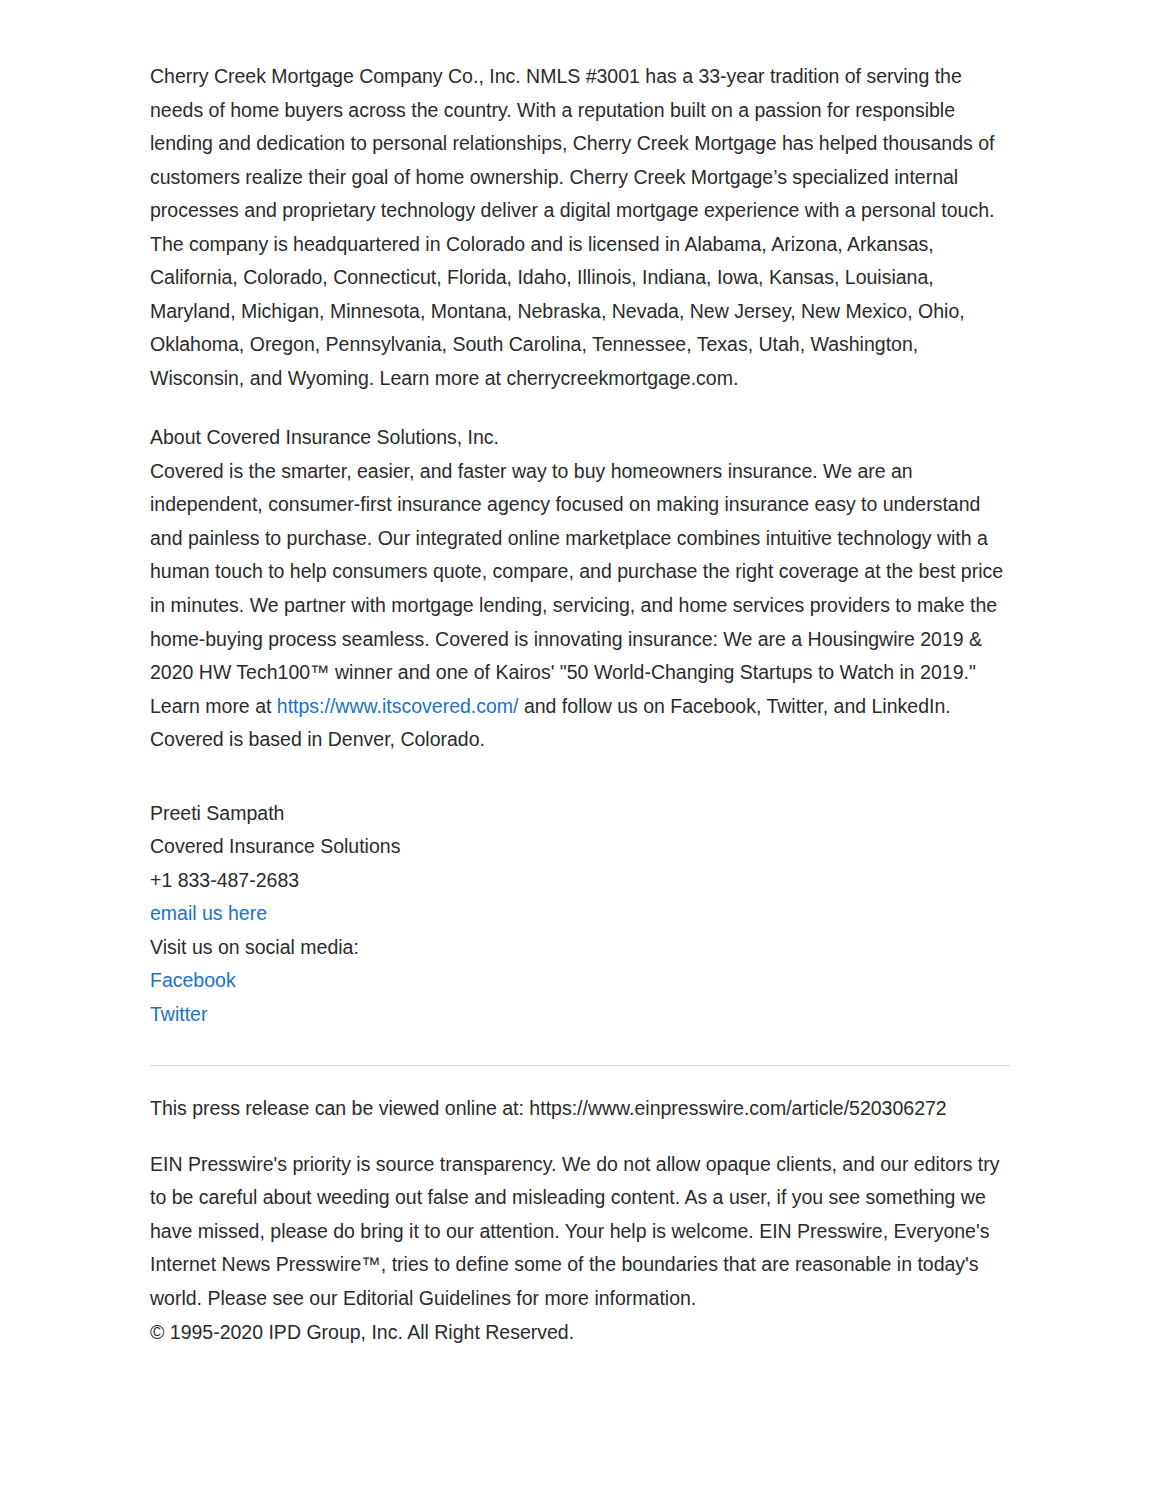Cherry Creek Mortgage Company Co., Inc. NMLS #3001 has a 33-year tradition of serving the needs of home buyers across the country. With a reputation built on a passion for responsible lending and dedication to personal relationships, Cherry Creek Mortgage has helped thousands of customers realize their goal of home ownership. Cherry Creek Mortgage’s specialized internal processes and proprietary technology deliver a digital mortgage experience with a personal touch. The company is headquartered in Colorado and is licensed in Alabama, Arizona, Arkansas, California, Colorado, Connecticut, Florida, Idaho, Illinois, Indiana, Iowa, Kansas, Louisiana, Maryland, Michigan, Minnesota, Montana, Nebraska, Nevada, New Jersey, New Mexico, Ohio, Oklahoma, Oregon, Pennsylvania, South Carolina, Tennessee, Texas, Utah, Washington, Wisconsin, and Wyoming. Learn more at cherrycreekmortgage.com.
About Covered Insurance Solutions, Inc.
Covered is the smarter, easier, and faster way to buy homeowners insurance. We are an independent, consumer-first insurance agency focused on making insurance easy to understand and painless to purchase. Our integrated online marketplace combines intuitive technology with a human touch to help consumers quote, compare, and purchase the right coverage at the best price in minutes. We partner with mortgage lending, servicing, and home services providers to make the home-buying process seamless. Covered is innovating insurance: We are a Housingwire 2019 & 2020 HW Tech100™ winner and one of Kairos' "50 World-Changing Startups to Watch in 2019." Learn more at https://www.itscovered.com/ and follow us on Facebook, Twitter, and LinkedIn. Covered is based in Denver, Colorado.
Preeti Sampath
Covered Insurance Solutions
+1 833-487-2683
email us here
Visit us on social media:
Facebook
Twitter
This press release can be viewed online at: https://www.einpresswire.com/article/520306272
EIN Presswire's priority is source transparency. We do not allow opaque clients, and our editors try to be careful about weeding out false and misleading content. As a user, if you see something we have missed, please do bring it to our attention. Your help is welcome. EIN Presswire, Everyone's Internet News Presswire™, tries to define some of the boundaries that are reasonable in today's world. Please see our Editorial Guidelines for more information.
© 1995-2020 IPD Group, Inc. All Right Reserved.